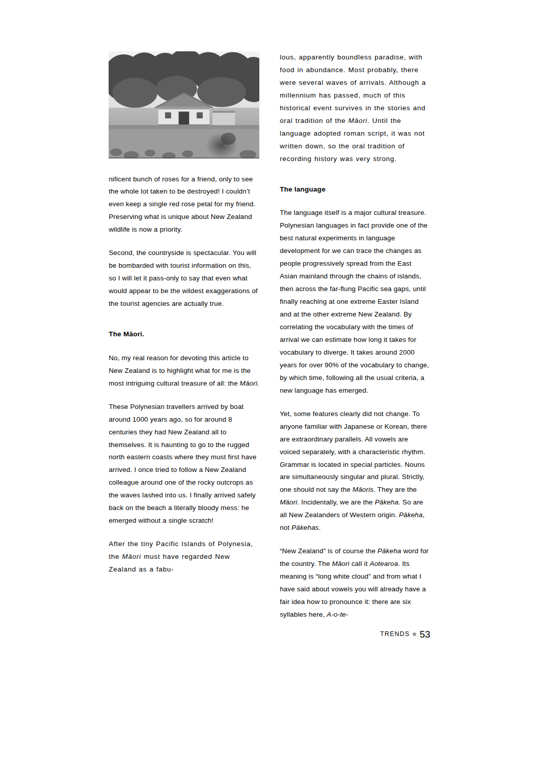nificent bunch of roses for a friend, only to see the whole lot taken to be destroyed! I couldn’t even keep a single red rose petal for my friend. Preserving what is unique about New Zealand wildlife is now a priority.
Second, the countryside is spectacular. You will be bombarded with tourist information on this, so I will let it pass-only to say that even what would appear to be the wildest exaggerations of the tourist agencies are actually true.
The Māori.
No, my real reason for devoting this article to New Zealand is to highlight what for me is the most intriguing cultural treasure of all: the Māori.
These Polynesian travellers arrived by boat around 1000 years ago, so for around 8 centuries they had New Zealand all to themselves. It is haunting to go to the rugged north eastern coasts where they must first have arrived. I once tried to follow a New Zealand colleague around one of the rocky outcrops as the waves lashed into us. I finally arrived safely back on the beach a literally bloody mess: he emerged without a single scratch!
After the tiny Pacific Islands of Polynesia, the Māori must have regarded New Zealand as a fabu-
lous, apparently boundless paradise, with food in abundance. Most probably, there were several waves of arrivals. Although a millennium has passed, much of this historical event survives in the stories and oral tradition of the Māori. Until the language adopted roman script, it was not written down, so the oral tradition of recording history was very strong.
The language
The language itself is a major cultural treasure. Polynesian languages in fact provide one of the best natural experiments in language development for we can trace the changes as people progressively spread from the East Asian mainland through the chains of islands, then across the far-flung Pacific sea gaps, until finally reaching at one extreme Easter Island and at the other extreme New Zealand. By correlating the vocabulary with the times of arrival we can estimate how long it takes for vocabulary to diverge. It takes around 2000 years for over 90% of the vocabulary to change, by which time, following all the usual criteria, a new language has emerged.
Yet, some features clearly did not change. To anyone familiar with Japanese or Korean, there are extraordinary parallels. All vowels are voiced separately, with a characteristic rhythm. Grammar is located in special particles. Nouns are simultaneously singular and plural. Strictly, one should not say the Māoris. They are the Māori. Incidentally, we are the Pākeha. So are all New Zealanders of Western origin. Pākeha, not Pākehas.
“New Zealand” is of course the Pākeha word for the country. The Māori call it Aotearoa. Its meaning is “long white cloud” and from what I have said about vowels you will already have a fair idea how to pronounce it: there are six syllables here, A-o-te-
TRENDS 53